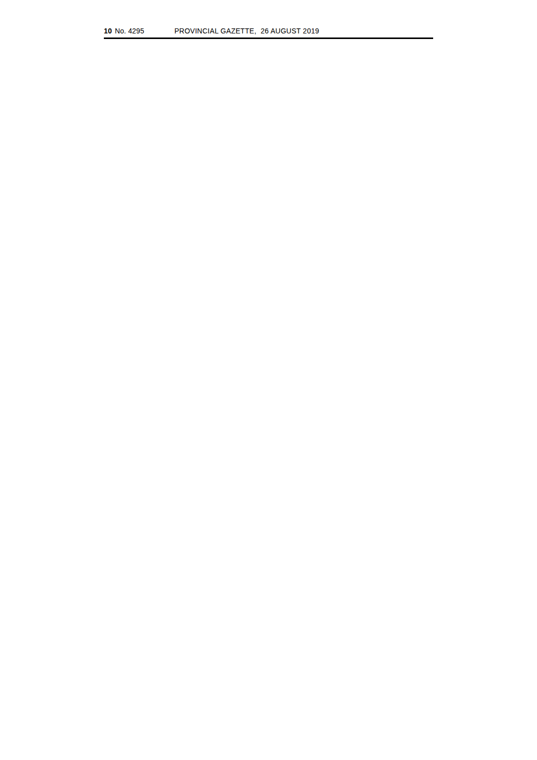10 No. 4295 PROVINCIAL GAZETTE, 26 AUGUST 2019